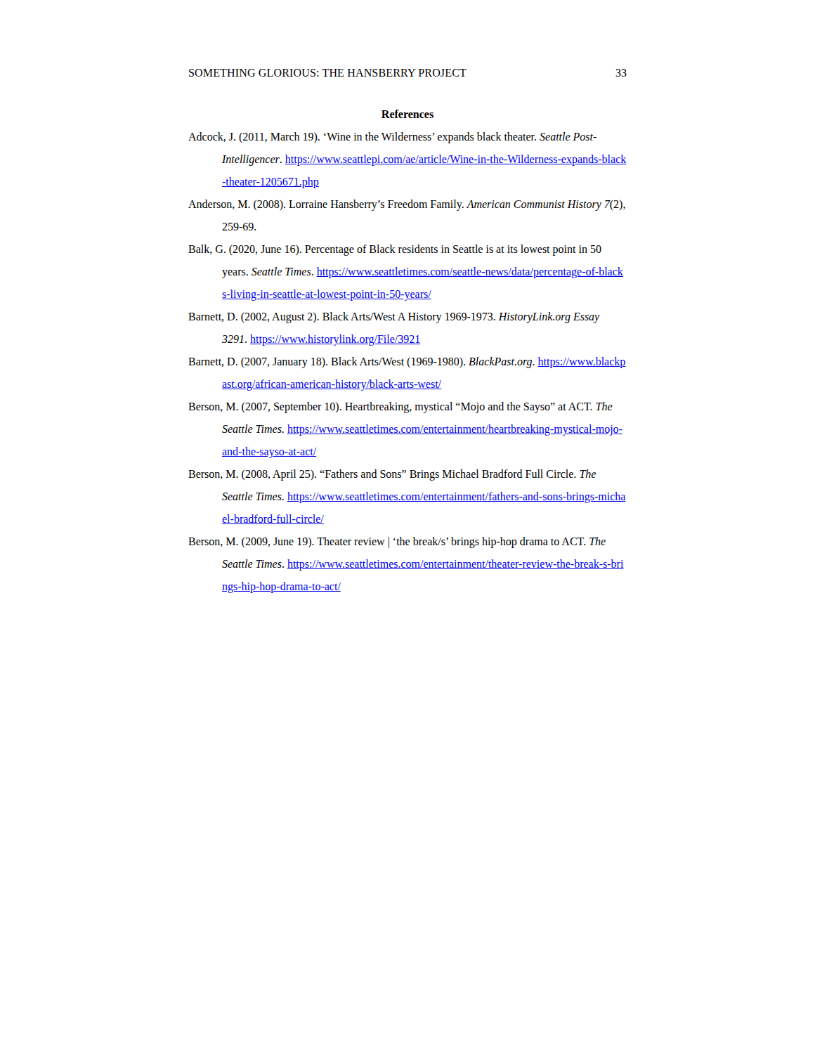Something Glorious: The Hansberry Project 33
References
Adcock, J. (2011, March 19). ‘Wine in the Wilderness’ expands black theater. Seattle Post-Intelligencer. https://www.seattlepi.com/ae/article/Wine-in-the-Wilderness-expands-black-theater-1205671.php
Anderson, M. (2008). Lorraine Hansberry’s Freedom Family. American Communist History 7(2), 259-69.
Balk, G. (2020, June 16). Percentage of Black residents in Seattle is at its lowest point in 50 years. Seattle Times. https://www.seattletimes.com/seattle-news/data/percentage-of-blacks-living-in-seattle-at-lowest-point-in-50-years/
Barnett, D. (2002, August 2). Black Arts/West A History 1969-1973. HistoryLink.org Essay 3291. https://www.historylink.org/File/3921
Barnett, D. (2007, January 18). Black Arts/West (1969-1980). BlackPast.org. https://www.blackpast.org/african-american-history/black-arts-west/
Berson, M. (2007, September 10). Heartbreaking, mystical “Mojo and the Sayso” at ACT. The Seattle Times. https://www.seattletimes.com/entertainment/heartbreaking-mystical-mojo-and-the-sayso-at-act/
Berson, M. (2008, April 25). “Fathers and Sons” Brings Michael Bradford Full Circle. The Seattle Times. https://www.seattletimes.com/entertainment/fathers-and-sons-brings-michael-bradford-full-circle/
Berson, M. (2009, June 19). Theater review | ‘the break/s’ brings hip-hop drama to ACT. The Seattle Times. https://www.seattletimes.com/entertainment/theater-review-the-break-s-brings-hip-hop-drama-to-act/